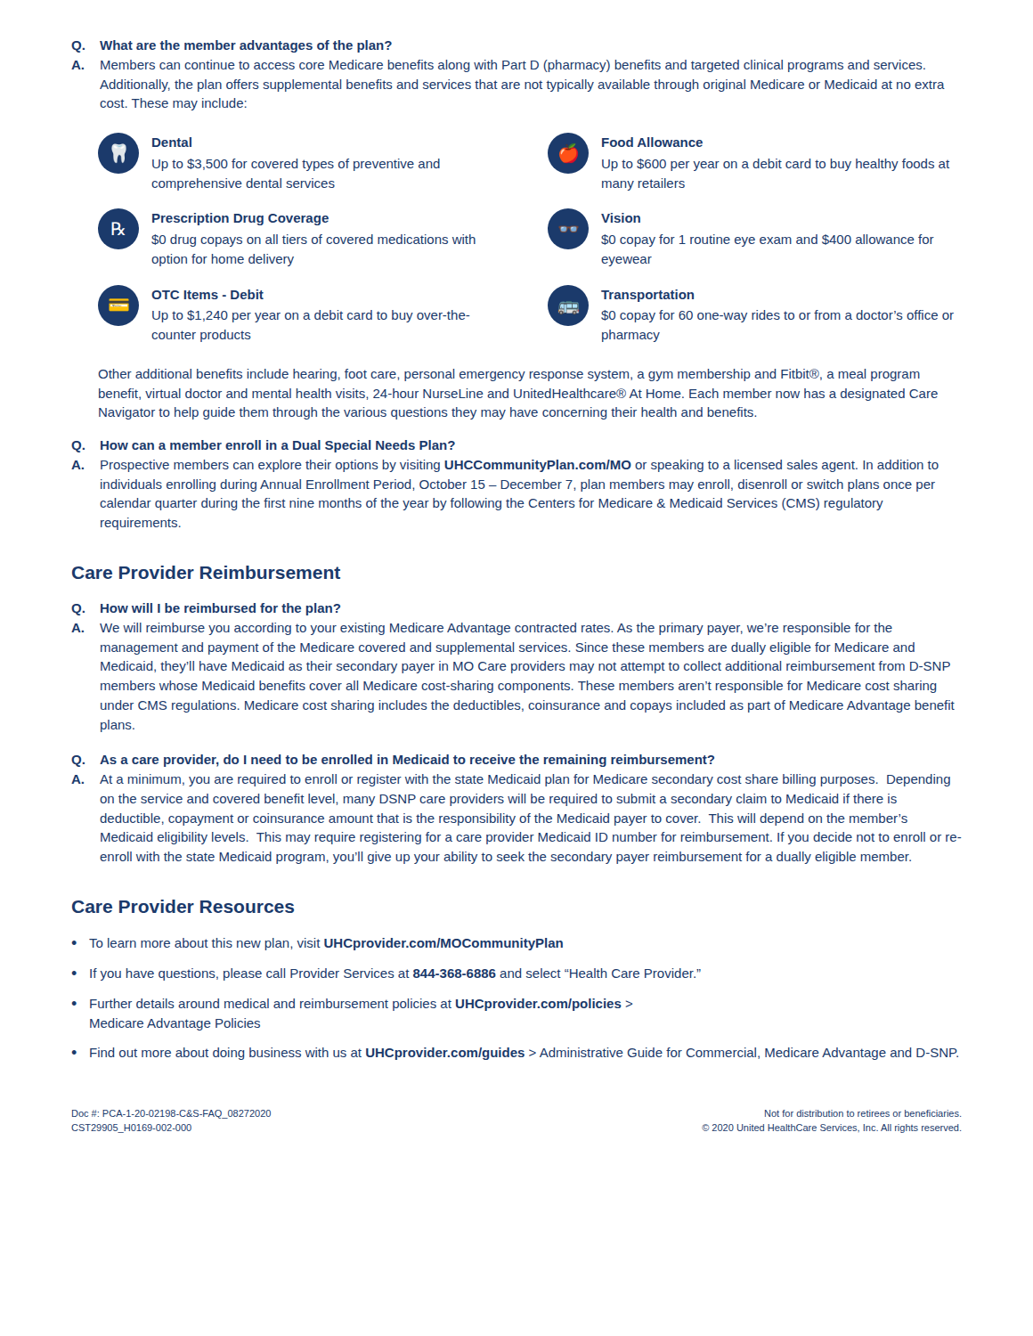Q. What are the member advantages of the plan?
A. Members can continue to access core Medicare benefits along with Part D (pharmacy) benefits and targeted clinical programs and services. Additionally, the plan offers supplemental benefits and services that are not typically available through original Medicare or Medicaid at no extra cost. These may include:
🦷
Dental
Up to $3,500 for covered types of preventive and comprehensive dental services
🍎
Food Allowance
Up to $600 per year on a debit card to buy healthy foods at many retailers
℞
Prescription Drug Coverage
$0 drug copays on all tiers of covered medications with option for home delivery
👓
Vision
$0 copay for 1 routine eye exam and $400 allowance for eyewear
💳
OTC Items - Debit
Up to $1,240 per year on a debit card to buy over-the-counter products
🚌
Transportation
$0 copay for 60 one-way rides to or from a doctor’s office or pharmacy
Other additional benefits include hearing, foot care, personal emergency response system, a gym membership and Fitbit®, a meal program benefit, virtual doctor and mental health visits, 24-hour NurseLine and UnitedHealthcare® At Home. Each member now has a designated Care Navigator to help guide them through the various questions they may have concerning their health and benefits.
Q. How can a member enroll in a Dual Special Needs Plan?
A. Prospective members can explore their options by visiting UHCCommunityPlan.com/MO or speaking to a licensed sales agent. In addition to individuals enrolling during Annual Enrollment Period, October 15 – December 7, plan members may enroll, disenroll or switch plans once per calendar quarter during the first nine months of the year by following the Centers for Medicare & Medicaid Services (CMS) regulatory requirements.
Care Provider Reimbursement
Q. How will I be reimbursed for the plan?
A. We will reimburse you according to your existing Medicare Advantage contracted rates. As the primary payer, we’re responsible for the management and payment of the Medicare covered and supplemental services. Since these members are dually eligible for Medicare and Medicaid, they’ll have Medicaid as their secondary payer in MO Care providers may not attempt to collect additional reimbursement from D-SNP members whose Medicaid benefits cover all Medicare cost-sharing components. These members aren’t responsible for Medicare cost sharing under CMS regulations. Medicare cost sharing includes the deductibles, coinsurance and copays included as part of Medicare Advantage benefit plans.
Q. As a care provider, do I need to be enrolled in Medicaid to receive the remaining reimbursement?
A. At a minimum, you are required to enroll or register with the state Medicaid plan for Medicare secondary cost share billing purposes. Depending on the service and covered benefit level, many DSNP care providers will be required to submit a secondary claim to Medicaid if there is deductible, copayment or coinsurance amount that is the responsibility of the Medicaid payer to cover. This will depend on the member’s Medicaid eligibility levels. This may require registering for a care provider Medicaid ID number for reimbursement. If you decide not to enroll or re-enroll with the state Medicaid program, you’ll give up your ability to seek the secondary payer reimbursement for a dually eligible member.
Care Provider Resources
To learn more about this new plan, visit UHCprovider.com/MOCommunityPlan
If you have questions, please call Provider Services at 844-368-6886 and select “Health Care Provider.”
Further details around medical and reimbursement policies at UHCprovider.com/policies >
Medicare Advantage Policies
Find out more about doing business with us at UHCprovider.com/guides > Administrative Guide for Commercial, Medicare Advantage and D-SNP.
Doc #: PCA-1-20-02198-C&S-FAQ_08272020
CST29905_H0169-002-000
Not for distribution to retirees or beneficiaries.
© 2020 United HealthCare Services, Inc. All rights reserved.